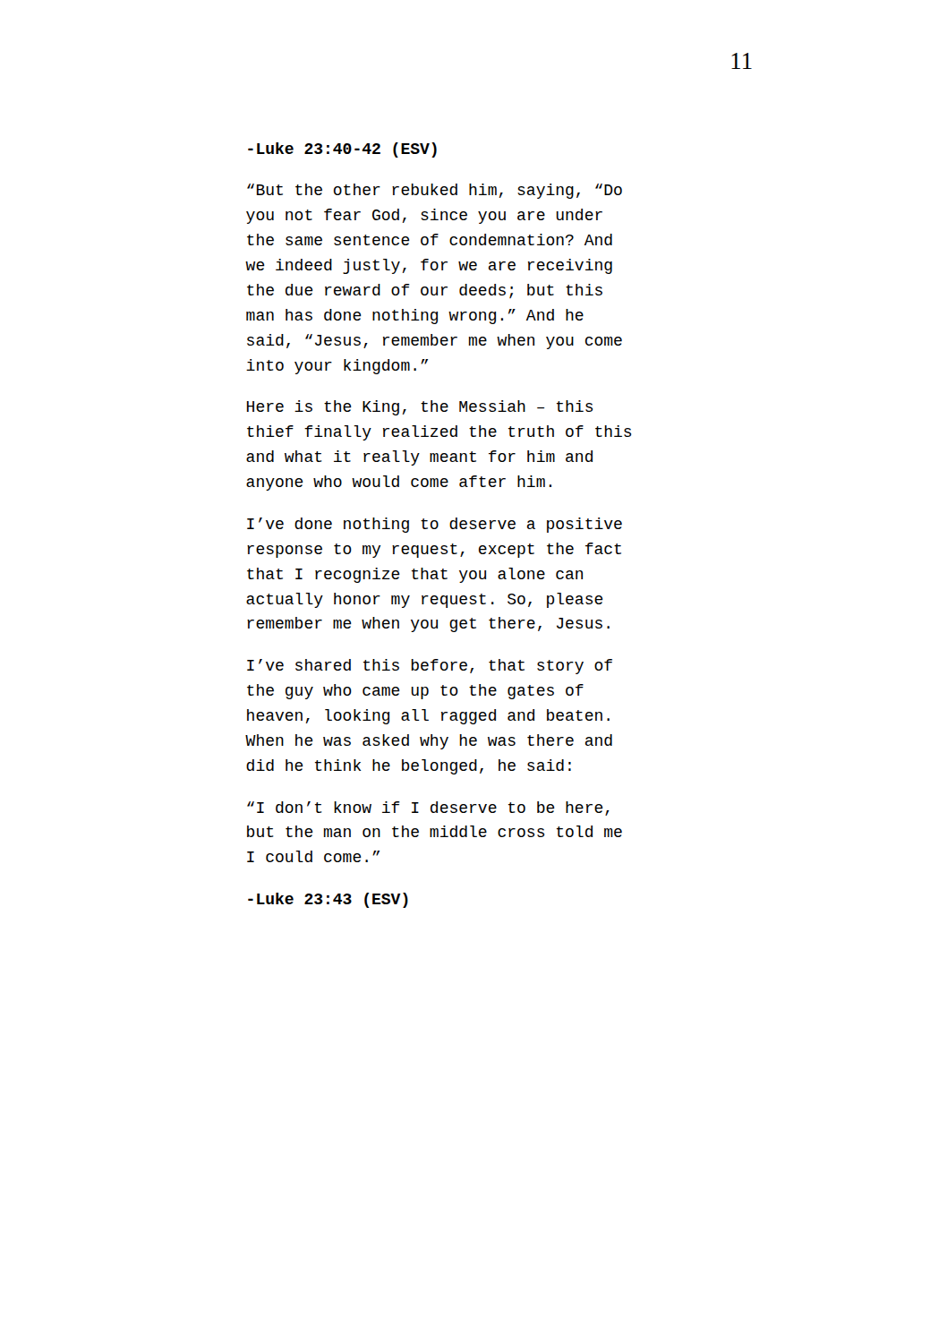11
-Luke 23:40-42 (ESV)
“But the other rebuked him, saying, “Do you not fear God, since you are under the same sentence of condemnation? And we indeed justly, for we are receiving the due reward of our deeds; but this man has done nothing wrong.” And he said, “Jesus, remember me when you come into your kingdom.”
Here is the King, the Messiah – this thief finally realized the truth of this and what it really meant for him and anyone who would come after him.
I’ve done nothing to deserve a positive response to my request, except the fact that I recognize that you alone can actually honor my request. So, please remember me when you get there, Jesus.
I’ve shared this before, that story of the guy who came up to the gates of heaven, looking all ragged and beaten. When he was asked why he was there and did he think he belonged, he said:
“I don’t know if I deserve to be here, but the man on the middle cross told me I could come.”
-Luke 23:43 (ESV)